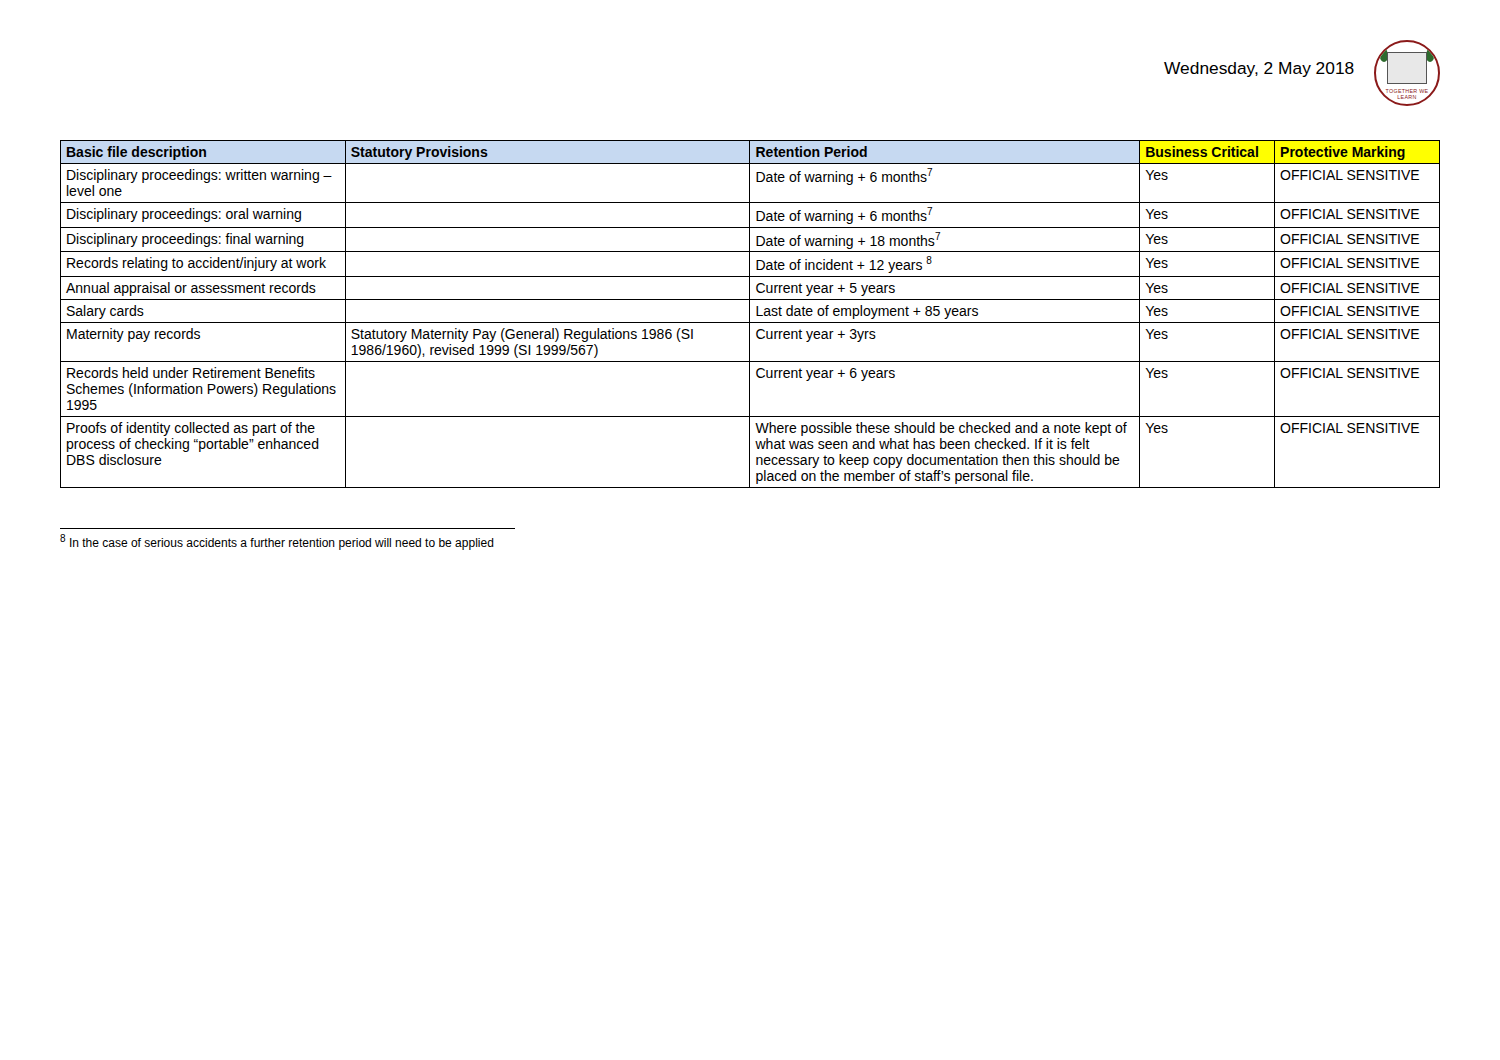Wednesday, 2 May 2018 TOGETHER WE LEARN
| Basic file description | Statutory Provisions | Retention Period | Business Critical | Protective Marking |
| --- | --- | --- | --- | --- |
| Disciplinary proceedings: written warning – level one | | Date of warning + 6 months 7 | Yes | OFFICIAL SENSITIVE |
| Disciplinary proceedings: oral warning | | Date of warning + 6 months 7 | Yes | OFFICIAL SENSITIVE |
| Disciplinary proceedings: final warning | | Date of warning + 18 months 7 | Yes | OFFICIAL SENSITIVE |
| Records relating to accident/injury at work | | Date of incident + 12 years 8 | Yes | OFFICIAL SENSITIVE |
| Annual appraisal or assessment records | | Current year + 5 years | Yes | OFFICIAL SENSITIVE |
| Salary cards | | Last date of employment + 85 years | Yes | OFFICIAL SENSITIVE |
| Maternity pay records | Statutory Maternity Pay (General) Regulations 1986 (SI 1986/1960), revised 1999 (SI 1999/567) | Current year + 3yrs | Yes | OFFICIAL SENSITIVE |
| Records held under Retirement Benefits Schemes (Information Powers) Regulations 1995 | | Current year + 6 years | Yes | OFFICIAL SENSITIVE |
| Proofs of identity collected as part of the process of checking “portable” enhanced DBS disclosure | | Where possible these should be checked and a note kept of what was seen and what has been checked. If it is felt necessary to keep copy documentation then this should be placed on the member of staff’s personal file. | Yes | OFFICIAL SENSITIVE |
8 In the case of serious accidents a further retention period will need to be applied